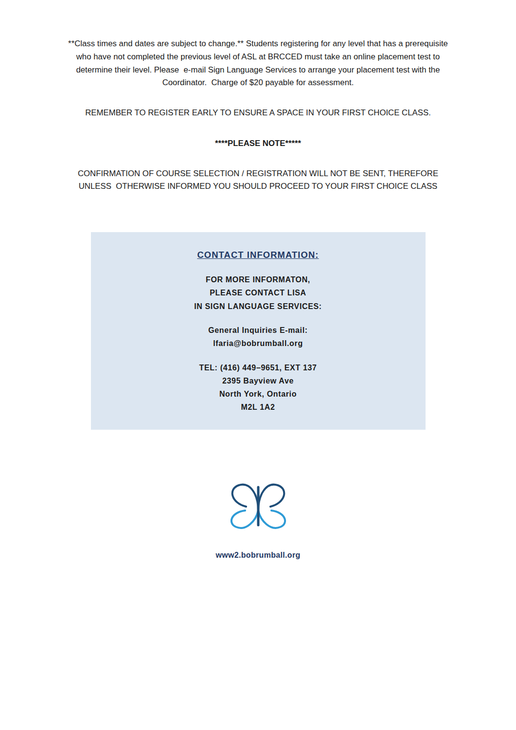**Class times and dates are subject to change.** Students registering for any level that has a prerequisite who have not completed the previous level of ASL at BRCCED must take an online placement test to determine their level. Please e-mail Sign Language Services to arrange your placement test with the Coordinator. Charge of $20 payable for assessment.
REMEMBER TO REGISTER EARLY TO ENSURE A SPACE IN YOUR FIRST CHOICE CLASS.
****PLEASE NOTE*****
CONFIRMATION OF COURSE SELECTION / REGISTRATION WILL NOT BE SENT, THEREFORE UNLESS OTHERWISE INFORMED YOU SHOULD PROCEED TO YOUR FIRST CHOICE CLASS
CONTACT INFORMATION:
FOR MORE INFORMATON,
PLEASE CONTACT LISA
IN SIGN LANGUAGE SERVICES:
General Inquiries E-mail:
lfaria@bobrumball.org
TEL: (416) 449–9651, EXT 137
2395 Bayview Ave
North York, Ontario
M2L 1A2
www2.bobrumball.org